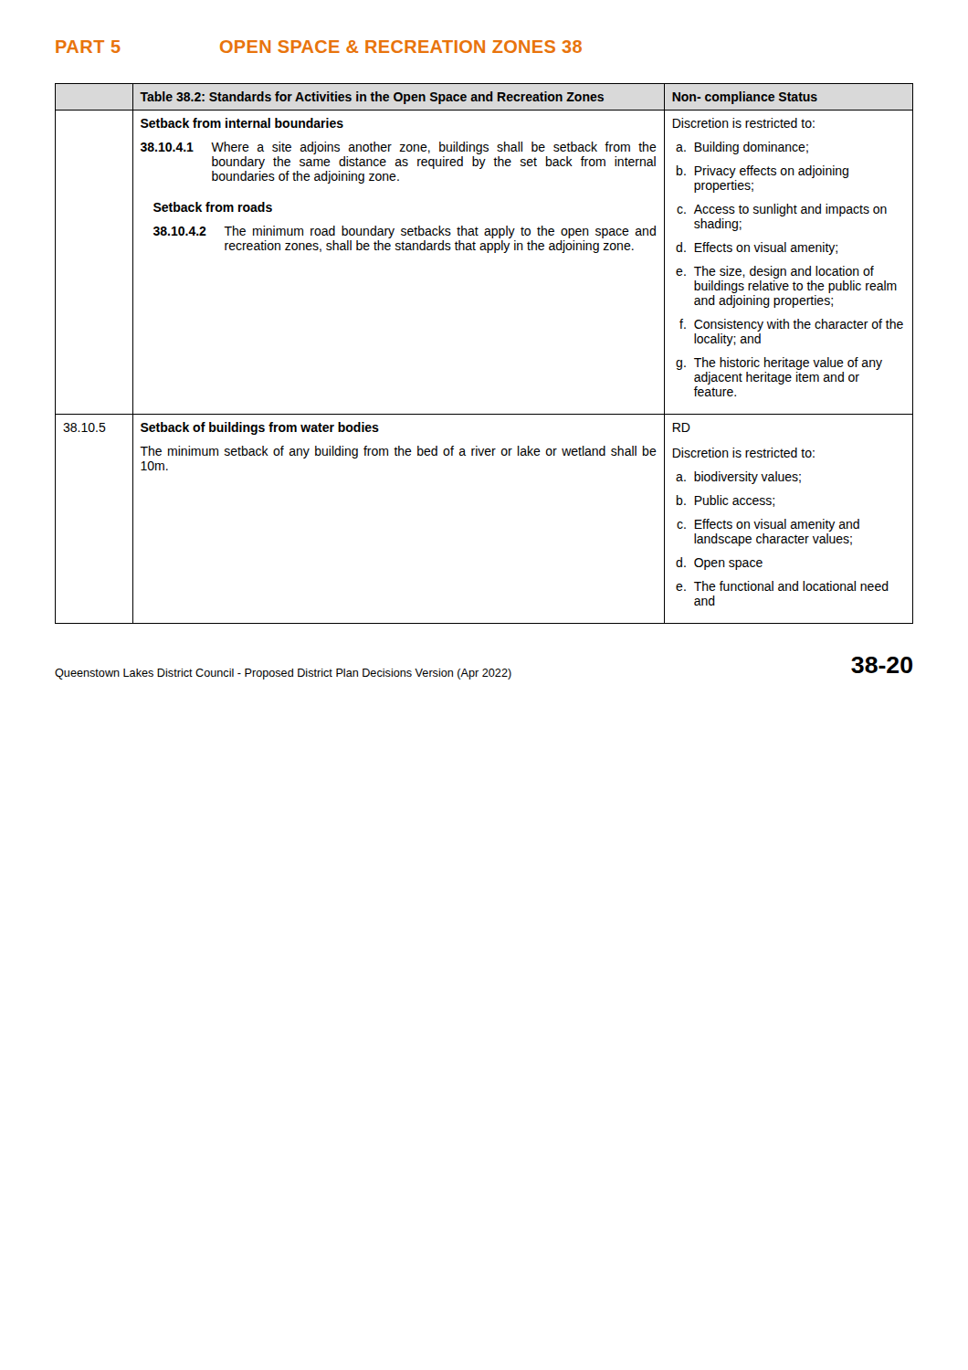PART 5
OPEN SPACE & RECREATION ZONES 38
| | Table 38.2: Standards for Activities in the Open Space and Recreation Zones | Non- compliance Status |
| --- | --- | --- |
| | Setback from internal boundaries 38.10.4.1 Where a site adjoins another zone, buildings shall be setback from the boundary the same distance as required by the set back from internal boundaries of the adjoining zone. Setback from roads 38.10.4.2 The minimum road boundary setbacks that apply to the open space and recreation zones, shall be the standards that apply in the adjoining zone. | Discretion is restricted to: Building dominance; Privacy effects on adjoining properties; Access to sunlight and impacts on shading; Effects on visual amenity; The size, design and location of buildings relative to the public realm and adjoining properties; Consistency with the character of the locality; and The historic heritage value of any adjacent heritage item and or feature. |
| 38.10.5 | Setback of buildings from water bodies The minimum setback of any building from the bed of a river or lake or wetland shall be 10m. | RD Discretion is restricted to: biodiversity values; Public access; Effects on visual amenity and landscape character values; Open space The functional and locational need and |
Queenstown Lakes District Council - Proposed District Plan Decisions Version (Apr 2022)
38-20